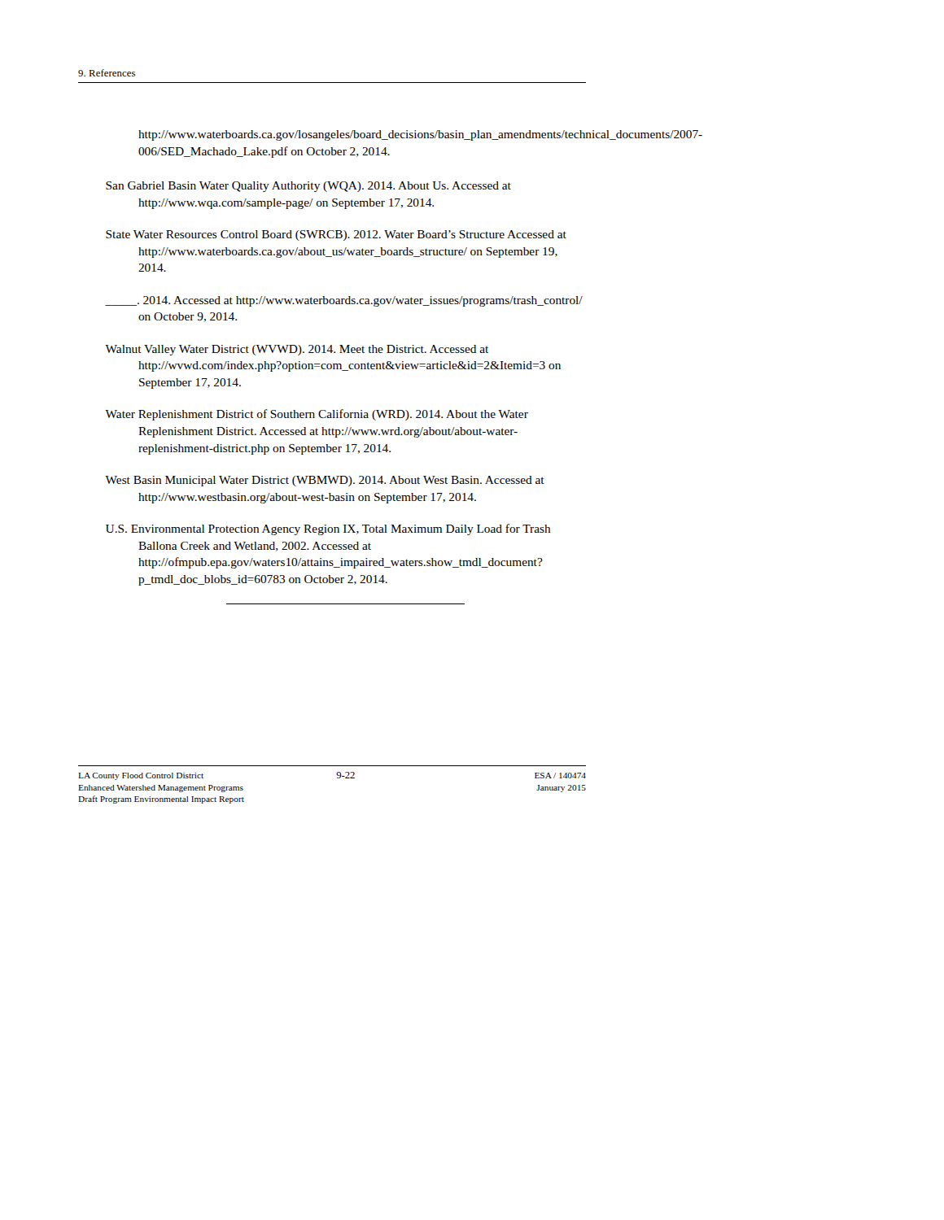9. References
http://www.waterboards.ca.gov/losangeles/board_decisions/basin_plan_amendments/technical_documents/2007-006/SED_Machado_Lake.pdf on October 2, 2014.
San Gabriel Basin Water Quality Authority (WQA). 2014. About Us. Accessed at http://www.wqa.com/sample-page/ on September 17, 2014.
State Water Resources Control Board (SWRCB). 2012. Water Board’s Structure Accessed at http://www.waterboards.ca.gov/about_us/water_boards_structure/ on September 19, 2014.
_____. 2014. Accessed at http://www.waterboards.ca.gov/water_issues/programs/trash_control/ on October 9, 2014.
Walnut Valley Water District (WVWD). 2014. Meet the District. Accessed at http://wvwd.com/index.php?option=com_content&view=article&id=2&Itemid=3 on September 17, 2014.
Water Replenishment District of Southern California (WRD). 2014. About the Water Replenishment District. Accessed at http://www.wrd.org/about/about-water-replenishment-district.php on September 17, 2014.
West Basin Municipal Water District (WBMWD). 2014. About West Basin. Accessed at http://www.westbasin.org/about-west-basin on September 17, 2014.
U.S. Environmental Protection Agency Region IX, Total Maximum Daily Load for Trash Ballona Creek and Wetland, 2002. Accessed at http://ofmpub.epa.gov/waters10/attains_impaired_waters.show_tmdl_document?p_tmdl_doc_blobs_id=60783 on October 2, 2014.
LA County Flood Control District
Enhanced Watershed Management Programs
Draft Program Environmental Impact Report
9-22
ESA / 140474
January 2015